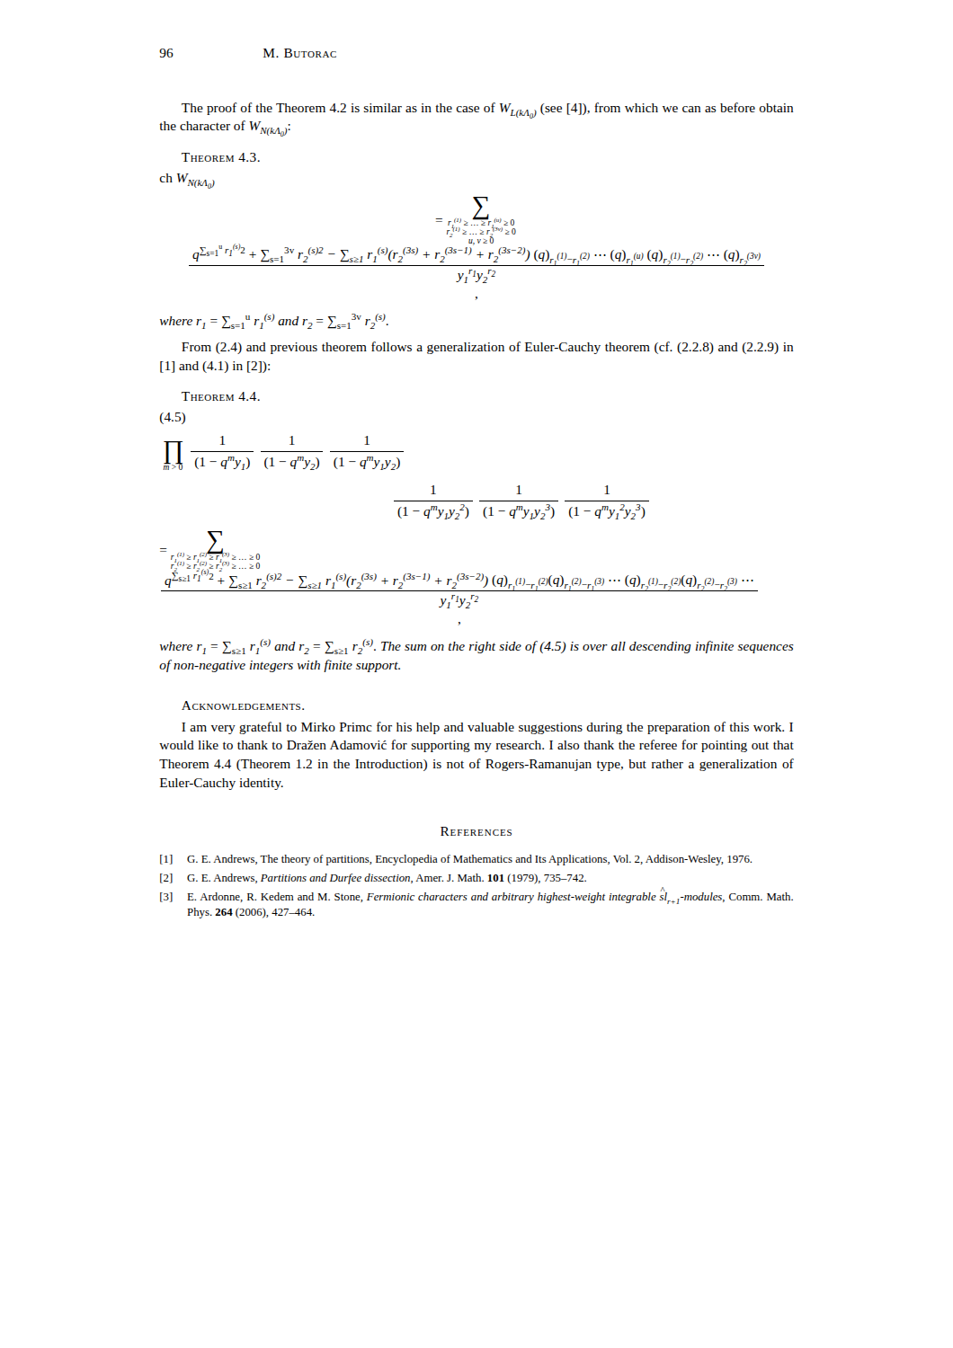96 M. Butorac
The proof of the Theorem 4.2 is similar as in the case of WL(kΛ0) (see [4]), from which we can as before obtain the character of WN(kΛ0):
Theorem 4.3.
ch WN(kΛ0)
= ∑ r1(1) ≥ … ≥ r1(u) ≥ 0 r2(1) ≥ … ≥ r2(3v) ≥ 0 u, v ≥ 0 q∑s=1u r1(s)2 + ∑s=13v r2(s)2 − ∑s≥1 r1(s)(r2(3s) + r2(3s−1) + r2(3s−2)) (q)r1(1)−r1(2) ⋯ (q)r1(u) (q)r2(1)−r2(2) ⋯ (q)r2(3v) y1r1y2r2,
where r1 = ∑s=1u r1(s) and r2 = ∑s=13v r2(s).
From (2.4) and previous theorem follows a generalization of Euler-Cauchy theorem (cf. (2.2.8) and (2.2.9) in [1] and (4.1) in [2]):
Theorem 4.4.
(4.5)
∏ m > 0 1 (1 − qmy1) 1 (1 − qmy2) 1 (1 − qmy1y2)
1 (1 − qmy1y22) 1 (1 − qmy1y23) 1 (1 − qmy12y23)
= ∑ r1(1) ≥ r1(2) ≥ r1(3) ≥ … ≥ 0 r2(1) ≥ r2(2) ≥ r2(3) ≥ … ≥ 0 q∑s≥1 r1(s)2 + ∑s≥1 r2(s)2 − ∑s≥1 r1(s)(r2(3s) + r2(3s−1) + r2(3s−2)) (q)r1(1)−r1(2)(q)r1(2)−r1(3) ⋯ (q)r2(1)−r2(2)(q)r2(2)−r2(3) ⋯ y1r1y2r2,
where r1 = ∑s≥1 r1(s) and r2 = ∑s≥1 r2(s). The sum on the right side of (4.5) is over all descending infinite sequences of non-negative integers with finite support.
Acknowledgements.
I am very grateful to Mirko Primc for his help and valuable suggestions during the preparation of this work. I would like to thank to Dražen Adamović for supporting my research. I also thank the referee for pointing out that Theorem 4.4 (Theorem 1.2 in the Introduction) is not of Rogers-Ramanujan type, but rather a generalization of Euler-Cauchy identity.
References
[1] G. E. Andrews, The theory of partitions, Encyclopedia of Mathematics and Its Applications, Vol. 2, Addison-Wesley, 1976.
[2] G. E. Andrews, Partitions and Durfee dissection, Amer. J. Math. 101 (1979), 735–742.
[3] E. Ardonne, R. Kedem and M. Stone, Fermionic characters and arbitrary highest-weight integrable slr+1-modules, Comm. Math. Phys. 264 (2006), 427–464.